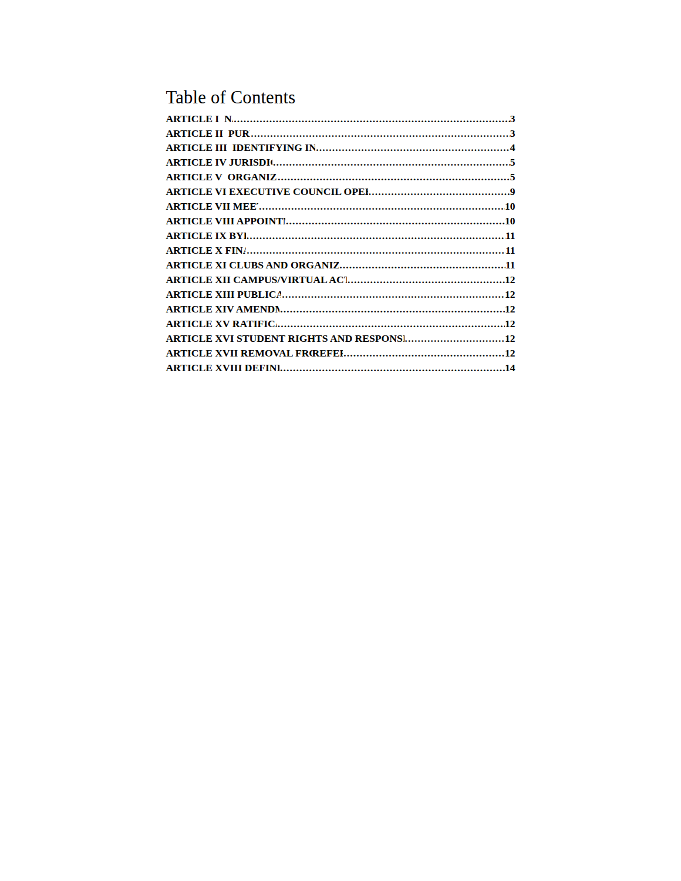Table of Contents
ARTICLE I NAME .................................................................................................................. 3
ARTICLE II PURPOSE ......................................................................................................... 3
ARTICLE III IDENTIFYING INSIGNIA ........................................................................... 4
ARTICLE IV JURISDICTION ............................................................................................... 5
ARTICLE V ORGANIZATION ............................................................................................. 5
ARTICLE VI EXECUTIVE COUNCIL OPERATIONS ..................................................... 9
ARTICLE VII MEETINGS ..................................................................................................... 10
ARTICLE VIII APPOINTMENTS ....................................................................................... 10
ARTICLE IX BYLAWS ........................................................................................................... 11
ARTICLE X FINANCE .......................................................................................................... 11
ARTICLE XI CLUBS AND ORGANIZATIONS ............................................................... 11
ARTICLE XII CAMPUS/VIRTUAL ACTIVITIES ............................................................ 12
ARTICLE XIII PUBLICATIONS ......................................................................................... 12
ARTICLE XIV AMENDMENTS ......................................................................................... 12
ARTICLE XV RATIFICATION .......................................................................................... 12
ARTICLE XVI STUDENT RIGHTS AND RESPONSIBILITIES ..................................... 12
ARTICLE XVII REMOVAL FROM OFFICE, INITIATIVE, RECALL AND REFERENDUM ....................................................................................................................... 12
ARTICLE XVIII DEFINITIONS .......................................................................................... 14